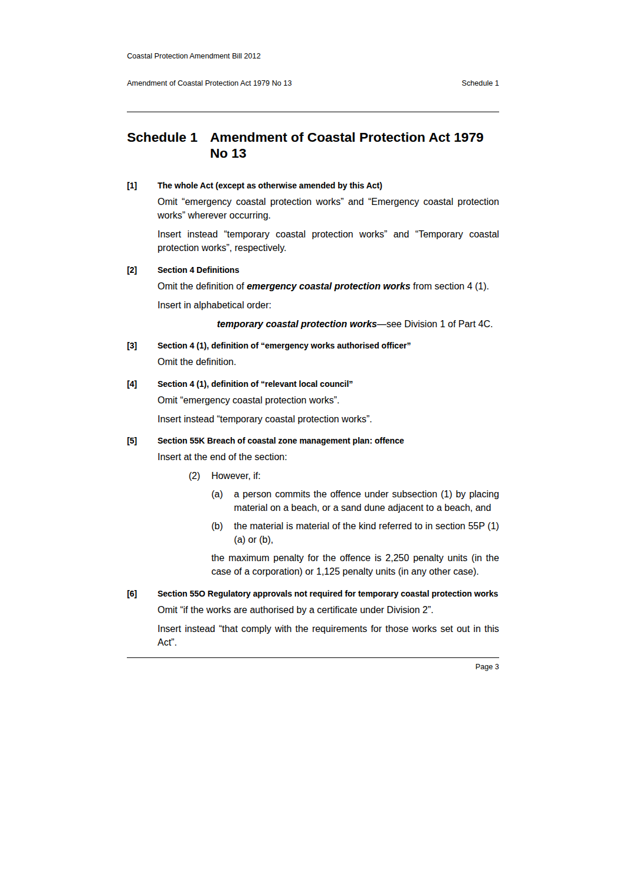Coastal Protection Amendment Bill 2012
Amendment of Coastal Protection Act 1979 No 13 Schedule 1
Schedule 1 Amendment of Coastal Protection Act 1979 No 13
[1]
The whole Act (except as otherwise amended by this Act)
Omit “emergency coastal protection works” and “Emergency coastal protection works” wherever occurring.
Insert instead “temporary coastal protection works” and “Temporary coastal protection works”, respectively.
[2]
Section 4 Definitions
Omit the definition of emergency coastal protection works from section 4 (1).
Insert in alphabetical order:
temporary coastal protection works—see Division 1 of Part 4C.
[3]
Section 4 (1), definition of “emergency works authorised officer”
Omit the definition.
[4]
Section 4 (1), definition of “relevant local council”
Omit “emergency coastal protection works”.
Insert instead “temporary coastal protection works”.
[5]
Section 55K Breach of coastal zone management plan: offence
Insert at the end of the section:
(2)
However, if:
(a)
a person commits the offence under subsection (1) by placing material on a beach, or a sand dune adjacent to a beach, and
(b)
the material is material of the kind referred to in section 55P (1) (a) or (b),
the maximum penalty for the offence is 2,250 penalty units (in the case of a corporation) or 1,125 penalty units (in any other case).
[6]
Section 55O Regulatory approvals not required for temporary coastal protection works
Omit “if the works are authorised by a certificate under Division 2”.
Insert instead “that comply with the requirements for those works set out in this Act”.
Page 3